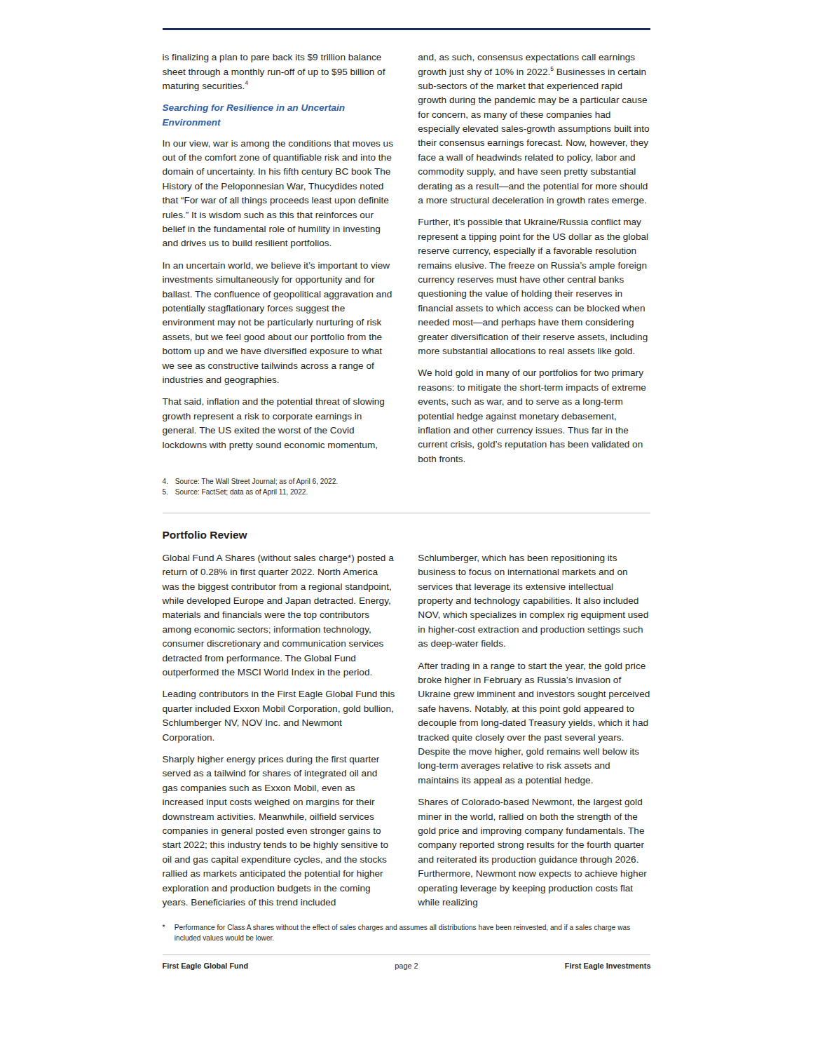is finalizing a plan to pare back its $9 trillion balance sheet through a monthly run-off of up to $95 billion of maturing securities.4
Searching for Resilience in an Uncertain Environment
In our view, war is among the conditions that moves us out of the comfort zone of quantifiable risk and into the domain of uncertainty. In his fifth century BC book The History of the Peloponnesian War, Thucydides noted that “For war of all things proceeds least upon definite rules.” It is wisdom such as this that reinforces our belief in the fundamental role of humility in investing and drives us to build resilient portfolios.
In an uncertain world, we believe it’s important to view investments simultaneously for opportunity and for ballast. The confluence of geopolitical aggravation and potentially stagflationary forces suggest the environment may not be particularly nurturing of risk assets, but we feel good about our portfolio from the bottom up and we have diversified exposure to what we see as constructive tailwinds across a range of industries and geographies.
That said, inflation and the potential threat of slowing growth represent a risk to corporate earnings in general. The US exited the worst of the Covid lockdowns with pretty sound economic momentum, and, as such, consensus expectations call earnings growth just shy of 10% in 2022.5 Businesses in certain sub-sectors of the market that experienced rapid growth during the pandemic may be a particular cause for concern, as many of these companies had especially elevated sales-growth assumptions built into their consensus earnings forecast. Now, however, they face a wall of headwinds related to policy, labor and commodity supply, and have seen pretty substantial derating as a result—and the potential for more should a more structural deceleration in growth rates emerge.
Further, it’s possible that Ukraine/Russia conflict may represent a tipping point for the US dollar as the global reserve currency, especially if a favorable resolution remains elusive. The freeze on Russia’s ample foreign currency reserves must have other central banks questioning the value of holding their reserves in financial assets to which access can be blocked when needed most—and perhaps have them considering greater diversification of their reserve assets, including more substantial allocations to real assets like gold.
We hold gold in many of our portfolios for two primary reasons: to mitigate the short-term impacts of extreme events, such as war, and to serve as a long-term potential hedge against monetary debasement, inflation and other currency issues. Thus far in the current crisis, gold’s reputation has been validated on both fronts.
4. Source: The Wall Street Journal; as of April 6, 2022.
5. Source: FactSet; data as of April 11, 2022.
Portfolio Review
Global Fund A Shares (without sales charge*) posted a return of 0.28% in first quarter 2022. North America was the biggest contributor from a regional standpoint, while developed Europe and Japan detracted. Energy, materials and financials were the top contributors among economic sectors; information technology, consumer discretionary and communication services detracted from performance. The Global Fund outperformed the MSCI World Index in the period.
Leading contributors in the First Eagle Global Fund this quarter included Exxon Mobil Corporation, gold bullion, Schlumberger NV, NOV Inc. and Newmont Corporation.
Sharply higher energy prices during the first quarter served as a tailwind for shares of integrated oil and gas companies such as Exxon Mobil, even as increased input costs weighed on margins for their downstream activities. Meanwhile, oilfield services companies in general posted even stronger gains to start 2022; this industry tends to be highly sensitive to oil and gas capital expenditure cycles, and the stocks rallied as markets anticipated the potential for higher exploration and production budgets in the coming years. Beneficiaries of this trend included Schlumberger, which has been repositioning its business to focus on international markets and on services that leverage its extensive intellectual property and technology capabilities. It also included NOV, which specializes in complex rig equipment used in higher-cost extraction and production settings such as deep-water fields.
After trading in a range to start the year, the gold price broke higher in February as Russia’s invasion of Ukraine grew imminent and investors sought perceived safe havens. Notably, at this point gold appeared to decouple from long-dated Treasury yields, which it had tracked quite closely over the past several years. Despite the move higher, gold remains well below its long-term averages relative to risk assets and maintains its appeal as a potential hedge.
Shares of Colorado-based Newmont, the largest gold miner in the world, rallied on both the strength of the gold price and improving company fundamentals. The company reported strong results for the fourth quarter and reiterated its production guidance through 2026. Furthermore, Newmont now expects to achieve higher operating leverage by keeping production costs flat while realizing
* Performance for Class A shares without the effect of sales charges and assumes all distributions have been reinvested, and if a sales charge was included values would be lower.
First Eagle Global Fund
page 2
First Eagle Investments